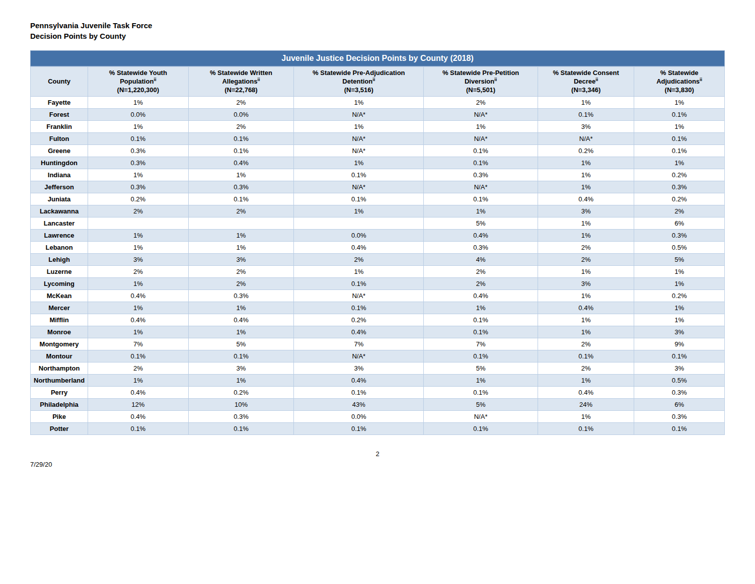Pennsylvania Juvenile Task Force
Decision Points by County
Juvenile Justice Decision Points by County (2018)
| County | % Statewide Youth Population ii (N=1,220,300) | % Statewide Written Allegations ii (N=22,768) | % Statewide Pre-Adjudication Detention ii (N=3,516) | % Statewide Pre-Petition Diversion ii (N=5,501) | % Statewide Consent Decree ii (N=3,346) | % Statewide Adjudications ii (N=3,830) |
| --- | --- | --- | --- | --- | --- | --- |
| Fayette | 1% | 2% | 1% | 2% | 1% | 1% |
| Forest | 0.0% | 0.0% | N/A* | N/A* | 0.1% | 0.1% |
| Franklin | 1% | 2% | 1% | 1% | 3% | 1% |
| Fulton | 0.1% | 0.1% | N/A* | N/A* | N/A* | 0.1% |
| Greene | 0.3% | 0.1% | N/A* | 0.1% | 0.2% | 0.1% |
| Huntingdon | 0.3% | 0.4% | 1% | 0.1% | 1% | 1% |
| Indiana | 1% | 1% | 0.1% | 0.3% | 1% | 0.2% |
| Jefferson | 0.3% | 0.3% | N/A* | N/A* | 1% | 0.3% |
| Juniata | 0.2% | 0.1% | 0.1% | 0.1% | 0.4% | 0.2% |
| Lackawanna | 2% | 2% | 1% | 1% | 3% | 2% |
| Lancaster | | | | 5% | 1% | 6% |
| Lawrence | 1% | 1% | 0.0% | 0.4% | 1% | 0.3% |
| Lebanon | 1% | 1% | 0.4% | 0.3% | 2% | 0.5% |
| Lehigh | 3% | 3% | 2% | 4% | 2% | 5% |
| Luzerne | 2% | 2% | 1% | 2% | 1% | 1% |
| Lycoming | 1% | 2% | 0.1% | 2% | 3% | 1% |
| McKean | 0.4% | 0.3% | N/A* | 0.4% | 1% | 0.2% |
| Mercer | 1% | 1% | 0.1% | 1% | 0.4% | 1% |
| Mifflin | 0.4% | 0.4% | 0.2% | 0.1% | 1% | 1% |
| Monroe | 1% | 1% | 0.4% | 0.1% | 1% | 3% |
| Montgomery | 7% | 5% | 7% | 7% | 2% | 9% |
| Montour | 0.1% | 0.1% | N/A* | 0.1% | 0.1% | 0.1% |
| Northampton | 2% | 3% | 3% | 5% | 2% | 3% |
| Northumberland | 1% | 1% | 0.4% | 1% | 1% | 0.5% |
| Perry | 0.4% | 0.2% | 0.1% | 0.1% | 0.4% | 0.3% |
| Philadelphia | 12% | 10% | 43% | 5% | 24% | 6% |
| Pike | 0.4% | 0.3% | 0.0% | N/A* | 1% | 0.3% |
| Potter | 0.1% | 0.1% | 0.1% | 0.1% | 0.1% | 0.1% |
2
7/29/20